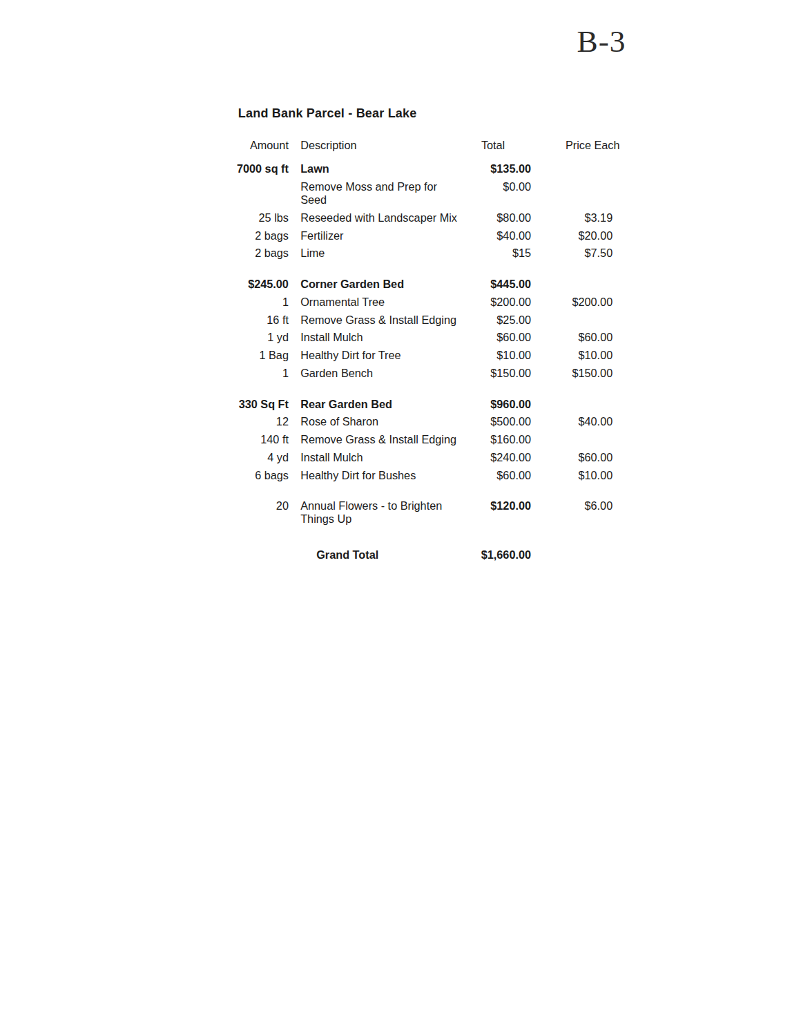B-3
Land Bank Parcel - Bear Lake
| Amount | Description | Total | Price Each |
| --- | --- | --- | --- |
| 7000 sq ft | Lawn | $135.00 | |
| | Remove Moss and Prep for Seed | $0.00 | |
| 25 lbs | Reseeded with Landscaper Mix | $80.00 | $3.19 |
| 2 bags | Fertilizer | $40.00 | $20.00 |
| 2 bags | Lime | $15 | $7.50 |
| $245.00 | Corner Garden Bed | $445.00 | |
| 1 | Ornamental Tree | $200.00 | $200.00 |
| 16 ft | Remove Grass & Install Edging | $25.00 | |
| 1 yd | Install Mulch | $60.00 | $60.00 |
| 1 Bag | Healthy Dirt for Tree | $10.00 | $10.00 |
| 1 | Garden Bench | $150.00 | $150.00 |
| 330 Sq Ft | Rear Garden Bed | $960.00 | |
| 12 | Rose of Sharon | $500.00 | $40.00 |
| 140 ft | Remove Grass & Install Edging | $160.00 | |
| 4 yd | Install Mulch | $240.00 | $60.00 |
| 6 bags | Healthy Dirt for Bushes | $60.00 | $10.00 |
| 20 | Annual Flowers - to Brighten Things Up | $120.00 | $6.00 |
| | Grand Total | $1,660.00 | |